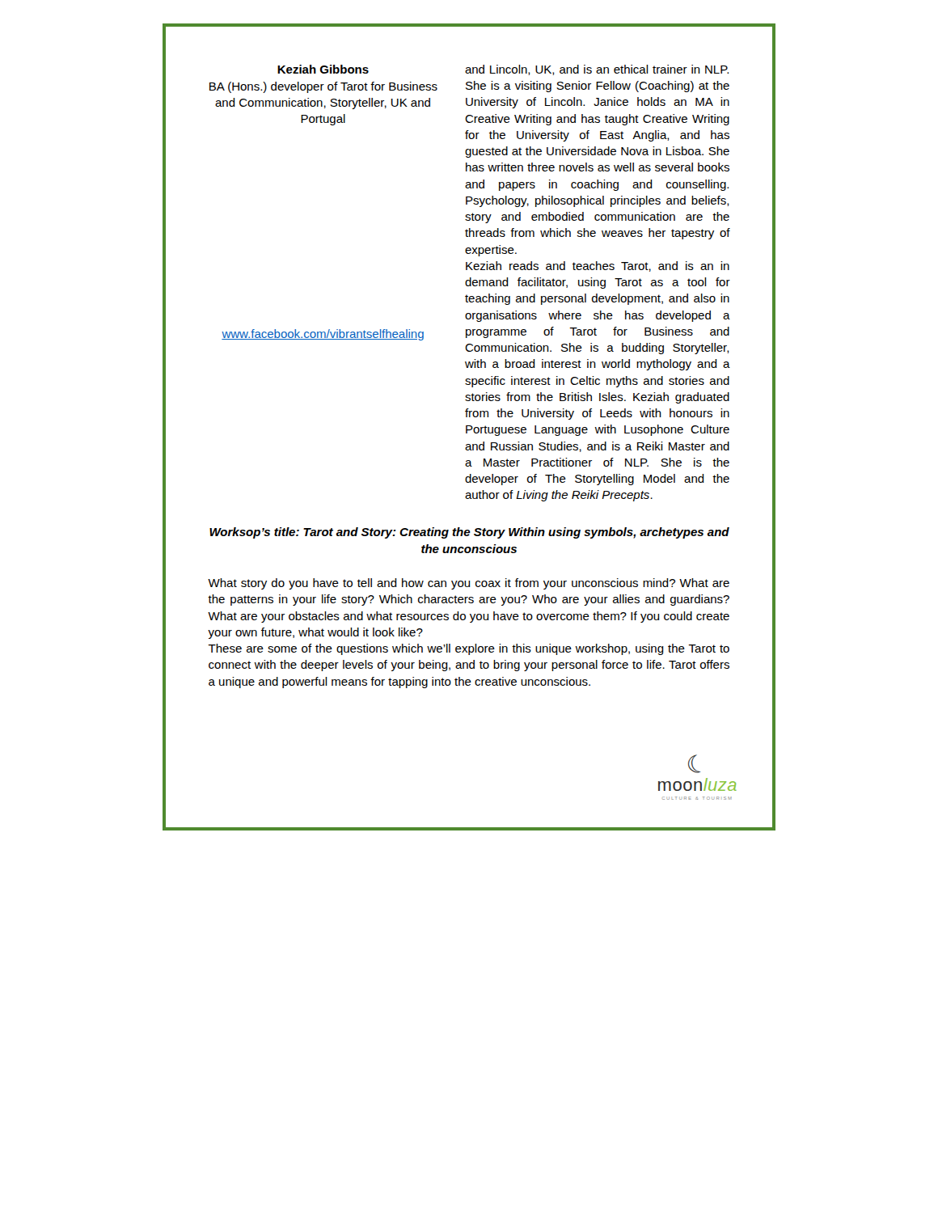Keziah Gibbons
BA (Hons.) developer of Tarot for Business and Communication, Storyteller, UK and Portugal
www.facebook.com/vibrantselfhealing
and Lincoln, UK, and is an ethical trainer in NLP. She is a visiting Senior Fellow (Coaching) at the University of Lincoln. Janice holds an MA in Creative Writing and has taught Creative Writing for the University of East Anglia, and has guested at the Universidade Nova in Lisboa. She has written three novels as well as several books and papers in coaching and counselling. Psychology, philosophical principles and beliefs, story and embodied communication are the threads from which she weaves her tapestry of expertise.
Keziah reads and teaches Tarot, and is an in demand facilitator, using Tarot as a tool for teaching and personal development, and also in organisations where she has developed a programme of Tarot for Business and Communication. She is a budding Storyteller, with a broad interest in world mythology and a specific interest in Celtic myths and stories and stories from the British Isles. Keziah graduated from the University of Leeds with honours in Portuguese Language with Lusophone Culture and Russian Studies, and is a Reiki Master and a Master Practitioner of NLP. She is the developer of The Storytelling Model and the author of Living the Reiki Precepts.
Worksop’s title: Tarot and Story: Creating the Story Within using symbols, archetypes and the unconscious
What story do you have to tell and how can you coax it from your unconscious mind? What are the patterns in your life story? Which characters are you? Who are your allies and guardians? What are your obstacles and what resources do you have to overcome them? If you could create your own future, what would it look like?
These are some of the questions which we’ll explore in this unique workshop, using the Tarot to connect with the deeper levels of your being, and to bring your personal force to life. Tarot offers a unique and powerful means for tapping into the creative unconscious.
☾
moon luza
CULTURE & TOURISM